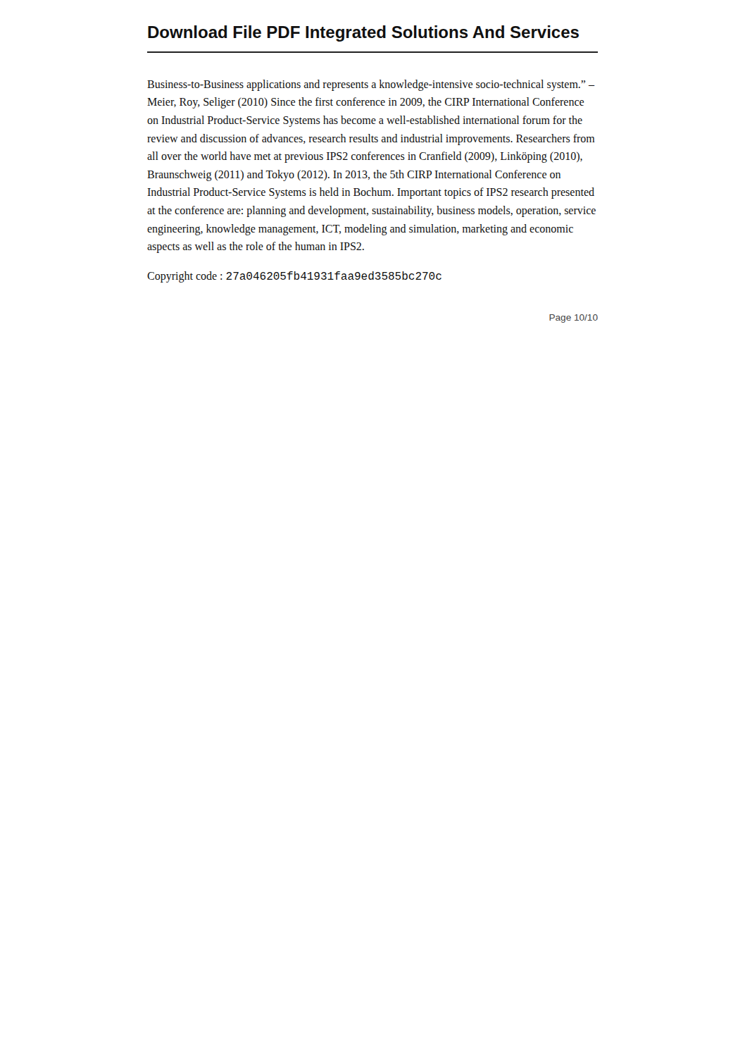Download File PDF Integrated Solutions And Services
Business-to-Business applications and represents a knowledge-intensive socio-technical system.” – Meier, Roy, Seliger (2010) Since the first conference in 2009, the CIRP International Conference on Industrial Product-Service Systems has become a well-established international forum for the review and discussion of advances, research results and industrial improvements. Researchers from all over the world have met at previous IPS2 conferences in Cranfield (2009), Linköping (2010), Braunschweig (2011) and Tokyo (2012). In 2013, the 5th CIRP International Conference on Industrial Product-Service Systems is held in Bochum. Important topics of IPS2 research presented at the conference are: planning and development, sustainability, business models, operation, service engineering, knowledge management, ICT, modeling and simulation, marketing and economic aspects as well as the role of the human in IPS2.
Copyright code : 27a046205fb41931faa9ed3585bc270c
Page 10/10